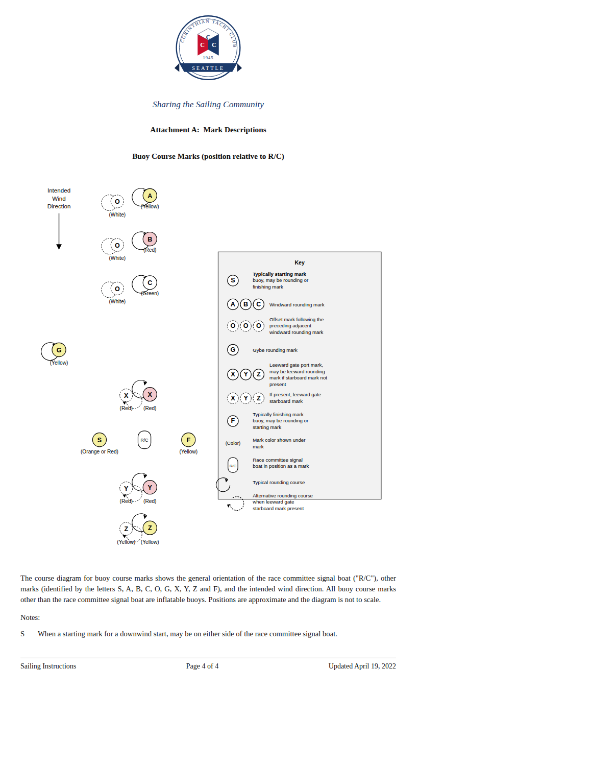CORINTHIAN YACHT CLUB C C C 1945 SEATTLE
Sharing the Sailing Community
Attachment A: Mark Descriptions
Buoy Course Marks (position relative to R/C)
Intended Wind Direction O (White) A (Yellow) O (White) B (Red) O (White) C (Green) G (Yellow) X (Red) X (Red) S (Orange or Red) R/C F (Yellow) Y (Red) Y (Red) Z (Yellow) Z (Yellow) Key S Typically starting mark buoy, may be rounding or finishing mark A B C Windward rounding mark O O O Offset mark following the preceding adjacent windward rounding mark G Gybe rounding mark X Y Z Leeward gate port mark, may be leeward rounding mark if starboard mark not present X Y Z If present, leeward gate starboard mark F Typically finishing mark buoy, may be rounding or starting mark (Color) Mark color shown under mark R/C Race committee signal boat in position as a mark Typical rounding course Alternative rounding course when leeward gate starboard mark present
The course diagram for buoy course marks shows the general orientation of the race committee signal boat ("R/C"), other marks (identified by the letters S, A, B, C, O, G, X, Y, Z and F), and the intended wind direction. All buoy course marks other than the race committee signal boat are inflatable buoys. Positions are approximate and the diagram is not to scale.
Notes:
| S | When a starting mark for a downwind start, may be on either side of the race committee signal boat. |
Sailing Instructions Page 4 of 4 Updated April 19, 2022